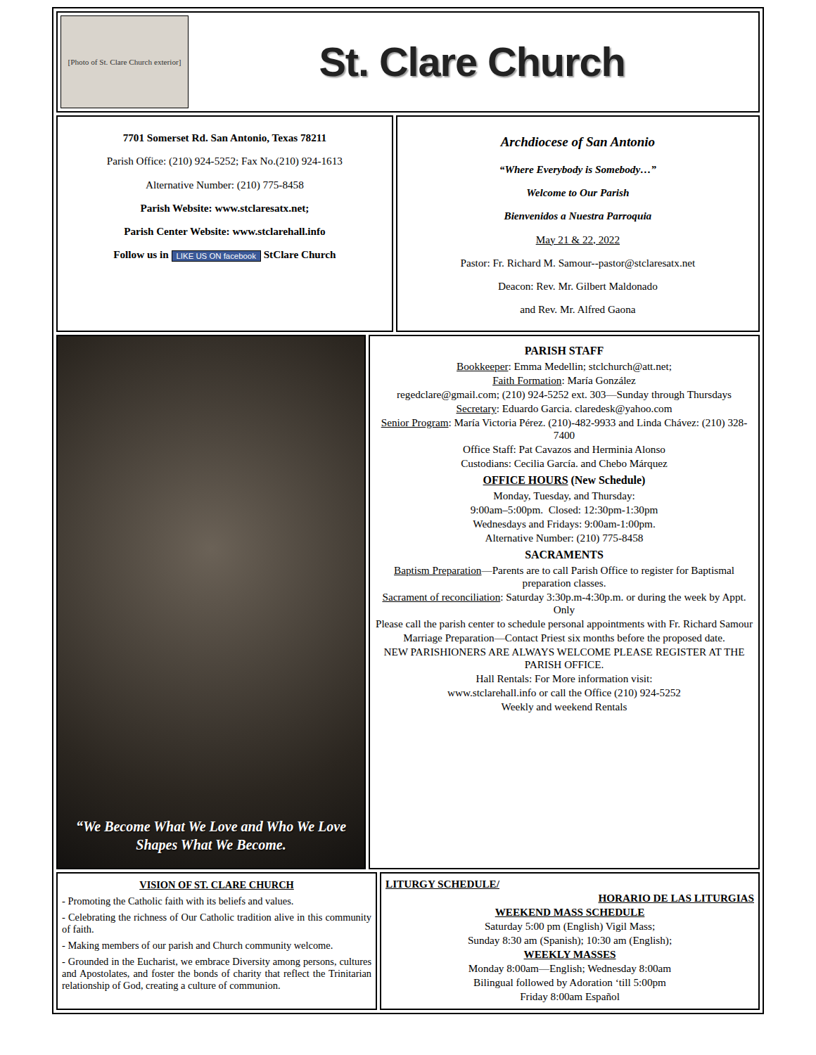[Photo of St. Clare Church exterior]
St. Clare Church
7701 Somerset Rd. San Antonio, Texas 78211
Parish Office: (210) 924-5252; Fax No.(210) 924-1613
Alternative Number: (210) 775-8458
Parish Website: www.stclaresatx.net;
Parish Center Website: www.stclarehall.info
Follow us in LIKE US ON facebook StClare Church
Archdiocese of San Antonio
“Where Everybody is Somebody…”
Welcome to Our Parish
Bienvenidos a Nuestra Parroquia
May 21 & 22, 2022
Pastor: Fr. Richard M. Samour--pastor@stclaresatx.net
Deacon: Rev. Mr. Gilbert Maldonado
and Rev. Mr. Alfred Gaona
“We Become What We Love and Who We Love Shapes What We Become.
PARISH STAFF
Bookkeeper: Emma Medellin; stclchurch@att.net;
Faith Formation: María González
regedclare@gmail.com; (210) 924-5252 ext. 303—Sunday through Thursdays
Secretary: Eduardo Garcia. claredesk@yahoo.com
Senior Program: María Victoria Pérez. (210)-482-9933 and Linda Chávez: (210) 328-7400
Office Staff: Pat Cavazos and Herminia Alonso
Custodians: Cecilia García. and Chebo Márquez
OFFICE HOURS (New Schedule)
Monday, Tuesday, and Thursday:
9:00am–5:00pm. Closed: 12:30pm-1:30pm
Wednesdays and Fridays: 9:00am-1:00pm.
Alternative Number: (210) 775-8458
SACRAMENTS
Baptism Preparation—Parents are to call Parish Office to register for Baptismal preparation classes.
Sacrament of reconciliation: Saturday 3:30p.m-4:30p.m. or during the week by Appt. Only
Please call the parish center to schedule personal appointments with Fr. Richard Samour
Marriage Preparation—Contact Priest six months before the proposed date.
NEW PARISHIONERS ARE ALWAYS WELCOME PLEASE REGISTER AT THE PARISH OFFICE.
Hall Rentals: For More information visit:
www.stclarehall.info or call the Office (210) 924-5252
Weekly and weekend Rentals
VISION OF ST. CLARE CHURCH
- Promoting the Catholic faith with its beliefs and values.
- Celebrating the richness of Our Catholic tradition alive in this community of faith.
- Making members of our parish and Church community welcome.
- Grounded in the Eucharist, we embrace Diversity among persons, cultures and Apostolates, and foster the bonds of charity that reflect the Trinitarian relationship of God, creating a culture of communion.
LITURGY SCHEDULE/
HORARIO DE LAS LITURGIAS
WEEKEND MASS SCHEDULE
Saturday 5:00 pm (English) Vigil Mass;
Sunday 8:30 am (Spanish); 10:30 am (English);
WEEKLY MASSES
Monday 8:00am—English; Wednesday 8:00am
Bilingual followed by Adoration ‘till 5:00pm
Friday 8:00am Español